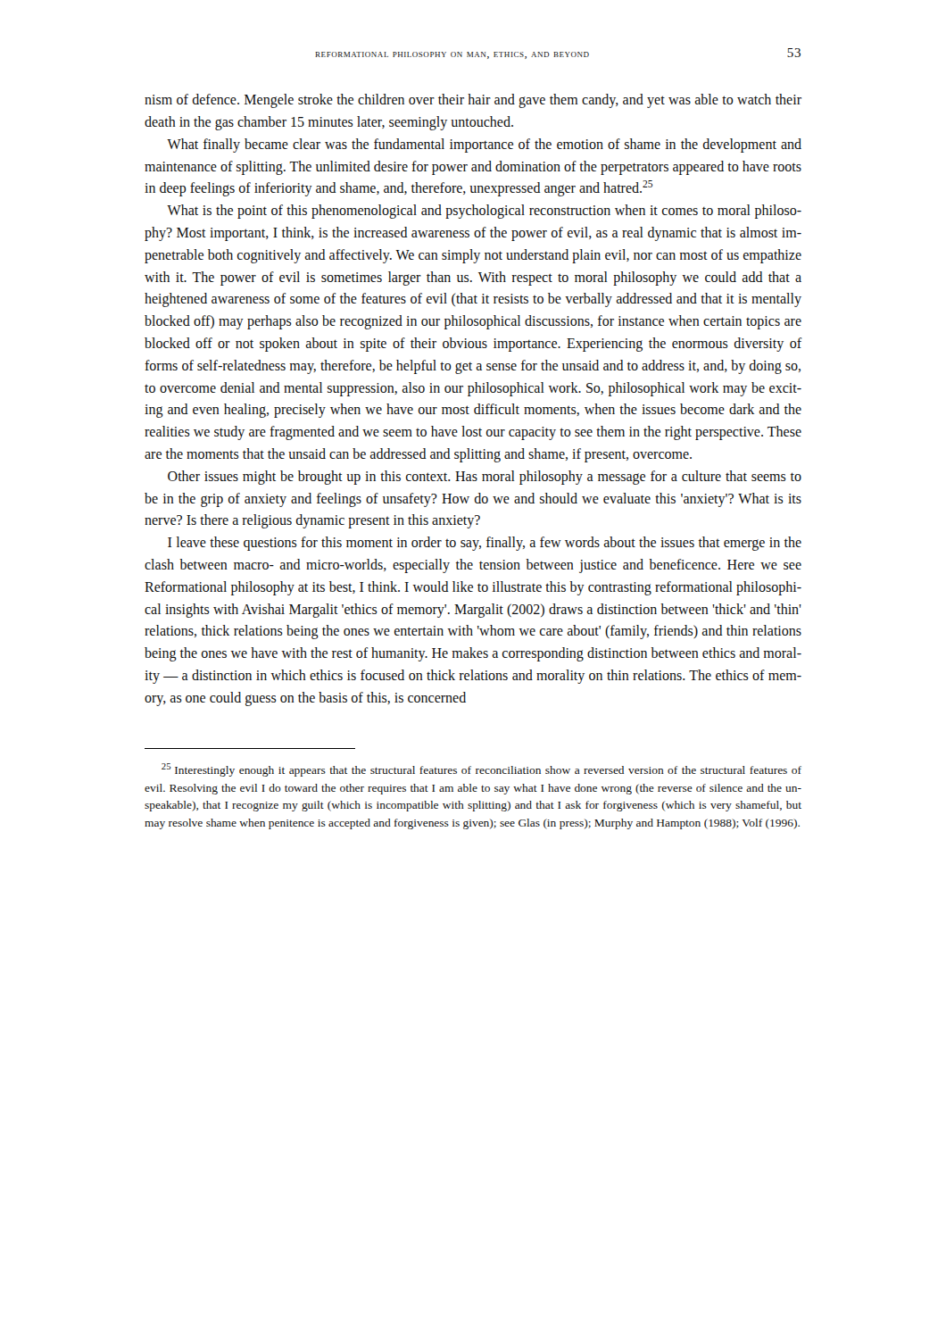reformational philosophy on man, ethics, and beyond 53
nism of defence. Mengele stroke the children over their hair and gave them candy, and yet was able to watch their death in the gas chamber 15 minutes later, seemingly untouched.
What finally became clear was the fundamental importance of the emotion of shame in the development and maintenance of splitting. The unlimited desire for power and domination of the perpetrators appeared to have roots in deep feelings of inferiority and shame, and, therefore, unexpressed anger and hatred.25
What is the point of this phenomenological and psychological reconstruction when it comes to moral philosophy? Most important, I think, is the increased awareness of the power of evil, as a real dynamic that is almost impenetrable both cognitively and affectively. We can simply not understand plain evil, nor can most of us empathize with it. The power of evil is sometimes larger than us. With respect to moral philosophy we could add that a heightened awareness of some of the features of evil (that it resists to be verbally addressed and that it is mentally blocked off) may perhaps also be recognized in our philosophical discussions, for instance when certain topics are blocked off or not spoken about in spite of their obvious importance. Experiencing the enormous diversity of forms of self-relatedness may, therefore, be helpful to get a sense for the unsaid and to address it, and, by doing so, to overcome denial and mental suppression, also in our philosophical work. So, philosophical work may be exciting and even healing, precisely when we have our most difficult moments, when the issues become dark and the realities we study are fragmented and we seem to have lost our capacity to see them in the right perspective. These are the moments that the unsaid can be addressed and splitting and shame, if present, overcome.
Other issues might be brought up in this context. Has moral philosophy a message for a culture that seems to be in the grip of anxiety and feelings of unsafety? How do we and should we evaluate this 'anxiety'? What is its nerve? Is there a religious dynamic present in this anxiety?
I leave these questions for this moment in order to say, finally, a few words about the issues that emerge in the clash between macro- and micro-worlds, especially the tension between justice and beneficence. Here we see Reformational philosophy at its best, I think. I would like to illustrate this by contrasting reformational philosophical insights with Avishai Margalit 'ethics of memory'. Margalit (2002) draws a distinction between 'thick' and 'thin' relations, thick relations being the ones we entertain with 'whom we care about' (family, friends) and thin relations being the ones we have with the rest of humanity. He makes a corresponding distinction between ethics and morality — a distinction in which ethics is focused on thick relations and morality on thin relations. The ethics of memory, as one could guess on the basis of this, is concerned
25 Interestingly enough it appears that the structural features of reconciliation show a reversed version of the structural features of evil. Resolving the evil I do toward the other requires that I am able to say what I have done wrong (the reverse of silence and the unspeakable), that I recognize my guilt (which is incompatible with splitting) and that I ask for forgiveness (which is very shameful, but may resolve shame when penitence is accepted and forgiveness is given); see Glas (in press); Murphy and Hampton (1988); Volf (1996).